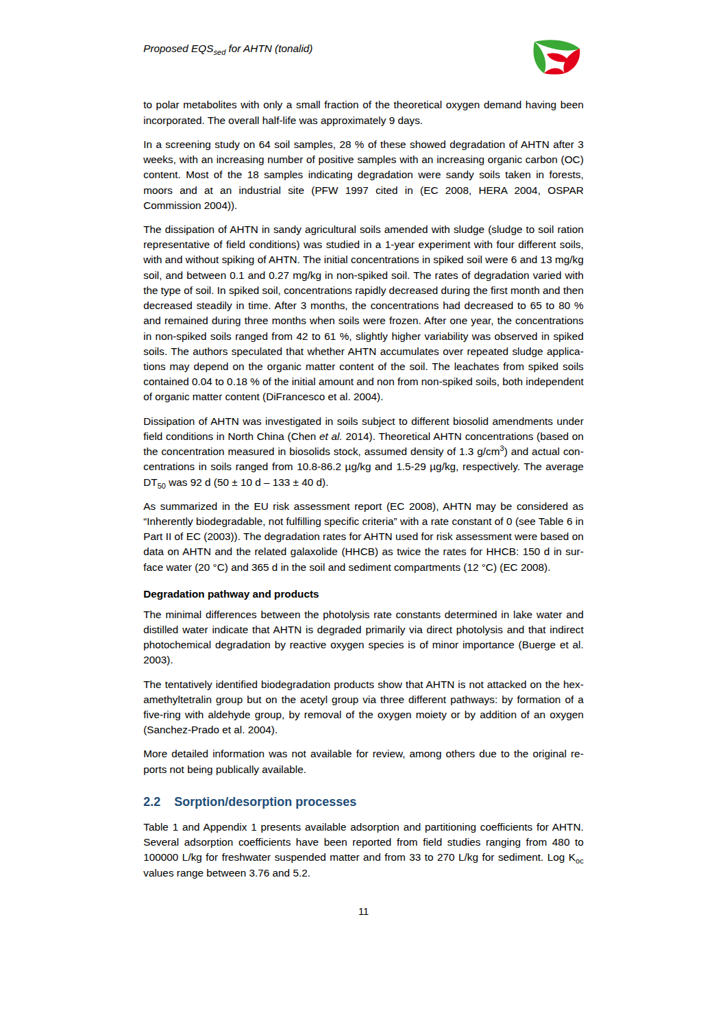Proposed EQSsed for AHTN (tonalid)
to polar metabolites with only a small fraction of the theoretical oxygen demand having been incorporated. The overall half-life was approximately 9 days.
In a screening study on 64 soil samples, 28 % of these showed degradation of AHTN after 3 weeks, with an increasing number of positive samples with an increasing organic carbon (OC) content. Most of the 18 samples indicating degradation were sandy soils taken in forests, moors and at an industrial site (PFW 1997 cited in (EC 2008, HERA 2004, OSPAR Commission 2004)).
The dissipation of AHTN in sandy agricultural soils amended with sludge (sludge to soil ration representative of field conditions) was studied in a 1-year experiment with four different soils, with and without spiking of AHTN. The initial concentrations in spiked soil were 6 and 13 mg/kg soil, and between 0.1 and 0.27 mg/kg in non-spiked soil. The rates of degradation varied with the type of soil. In spiked soil, concentrations rapidly decreased during the first month and then decreased steadily in time. After 3 months, the concentrations had decreased to 65 to 80 % and remained during three months when soils were frozen. After one year, the concentrations in non-spiked soils ranged from 42 to 61 %, slightly higher variability was observed in spiked soils. The authors speculated that whether AHTN accumulates over repeated sludge applications may depend on the organic matter content of the soil. The leachates from spiked soils contained 0.04 to 0.18 % of the initial amount and non from non-spiked soils, both independent of organic matter content (DiFrancesco et al. 2004).
Dissipation of AHTN was investigated in soils subject to different biosolid amendments under field conditions in North China (Chen et al. 2014). Theoretical AHTN concentrations (based on the concentration measured in biosolids stock, assumed density of 1.3 g/cm3) and actual concentrations in soils ranged from 10.8-86.2 µg/kg and 1.5-29 µg/kg, respectively. The average DT50 was 92 d (50 ± 10 d – 133 ± 40 d).
As summarized in the EU risk assessment report (EC 2008), AHTN may be considered as “Inherently biodegradable, not fulfilling specific criteria” with a rate constant of 0 (see Table 6 in Part II of EC (2003)). The degradation rates for AHTN used for risk assessment were based on data on AHTN and the related galaxolide (HHCB) as twice the rates for HHCB: 150 d in surface water (20 °C) and 365 d in the soil and sediment compartments (12 °C) (EC 2008).
Degradation pathway and products
The minimal differences between the photolysis rate constants determined in lake water and distilled water indicate that AHTN is degraded primarily via direct photolysis and that indirect photochemical degradation by reactive oxygen species is of minor importance (Buerge et al. 2003).
The tentatively identified biodegradation products show that AHTN is not attacked on the hexamethyltetralin group but on the acetyl group via three different pathways: by formation of a five-ring with aldehyde group, by removal of the oxygen moiety or by addition of an oxygen (Sanchez-Prado et al. 2004).
More detailed information was not available for review, among others due to the original reports not being publically available.
2.2 Sorption/desorption processes
Table 1 and Appendix 1 presents available adsorption and partitioning coefficients for AHTN. Several adsorption coefficients have been reported from field studies ranging from 480 to 100000 L/kg for freshwater suspended matter and from 33 to 270 L/kg for sediment. Log Koc values range between 3.76 and 5.2.
11